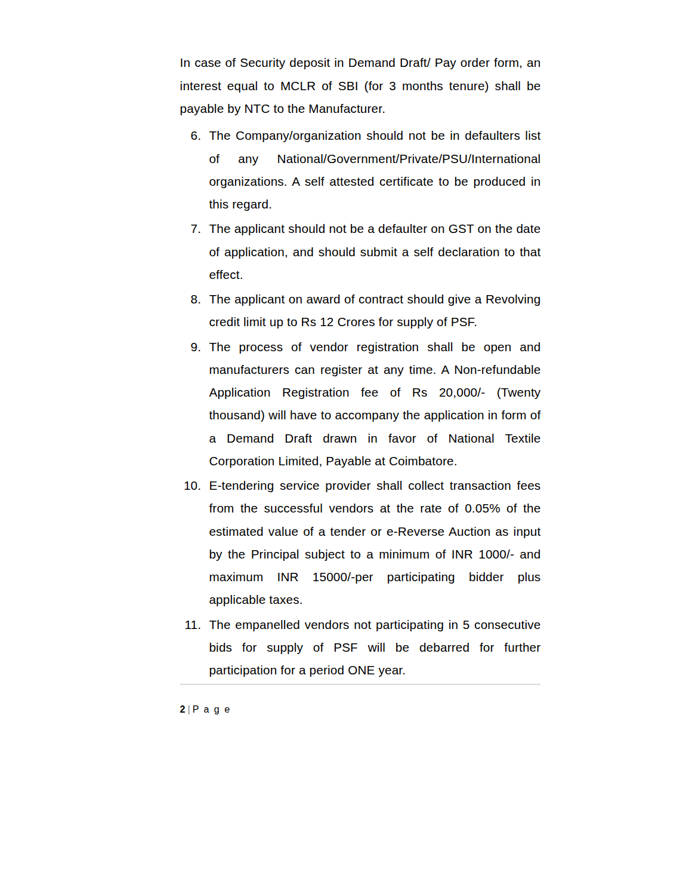In case of Security deposit in Demand Draft/ Pay order form, an interest equal to MCLR of SBI (for 3 months tenure) shall be payable by NTC to the Manufacturer.
The Company/organization should not be in defaulters list of any National/Government/Private/PSU/International organizations. A self attested certificate to be produced in this regard.
The applicant should not be a defaulter on GST on the date of application, and should submit a self declaration to that effect.
The applicant on award of contract should give a Revolving credit limit up to Rs 12 Crores for supply of PSF.
The process of vendor registration shall be open and manufacturers can register at any time. A Non-refundable Application Registration fee of Rs 20,000/- (Twenty thousand) will have to accompany the application in form of a Demand Draft drawn in favor of National Textile Corporation Limited, Payable at Coimbatore.
E-tendering service provider shall collect transaction fees from the successful vendors at the rate of 0.05% of the estimated value of a tender or e-Reverse Auction as input by the Principal subject to a minimum of INR 1000/- and maximum INR 15000/-per participating bidder plus applicable taxes.
The empanelled vendors not participating in 5 consecutive bids for supply of PSF will be debarred for further participation for a period ONE year.
2|P a g e